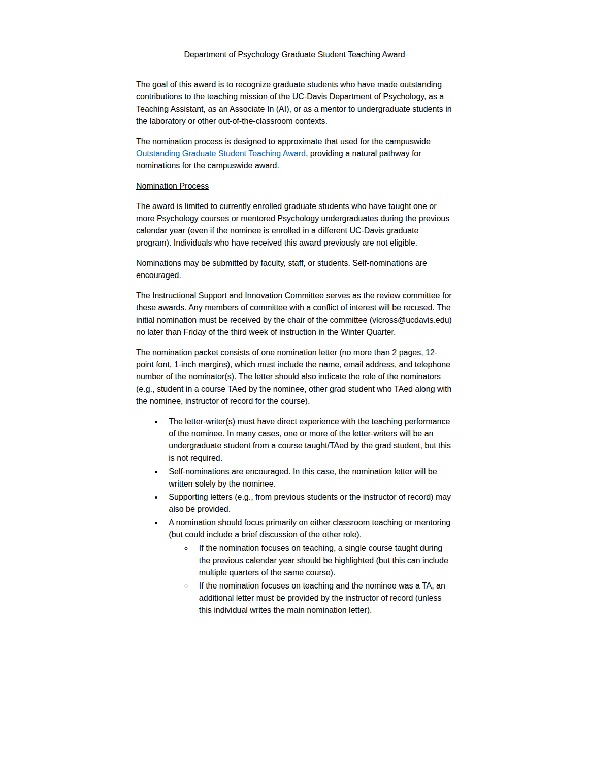Department of Psychology Graduate Student Teaching Award
The goal of this award is to recognize graduate students who have made outstanding contributions to the teaching mission of the UC-Davis Department of Psychology, as a Teaching Assistant, as an Associate In (AI), or as a mentor to undergraduate students in the laboratory or other out-of-the-classroom contexts.
The nomination process is designed to approximate that used for the campuswide Outstanding Graduate Student Teaching Award, providing a natural pathway for nominations for the campuswide award.
Nomination Process
The award is limited to currently enrolled graduate students who have taught one or more Psychology courses or mentored Psychology undergraduates during the previous calendar year (even if the nominee is enrolled in a different UC-Davis graduate program). Individuals who have received this award previously are not eligible.
Nominations may be submitted by faculty, staff, or students. Self-nominations are encouraged.
The Instructional Support and Innovation Committee serves as the review committee for these awards. Any members of committee with a conflict of interest will be recused. The initial nomination must be received by the chair of the committee (vlcross@ucdavis.edu) no later than Friday of the third week of instruction in the Winter Quarter.
The nomination packet consists of one nomination letter (no more than 2 pages, 12-point font, 1-inch margins), which must include the name, email address, and telephone number of the nominator(s). The letter should also indicate the role of the nominators (e.g., student in a course TAed by the nominee, other grad student who TAed along with the nominee, instructor of record for the course).
The letter-writer(s) must have direct experience with the teaching performance of the nominee. In many cases, one or more of the letter-writers will be an undergraduate student from a course taught/TAed by the grad student, but this is not required.
Self-nominations are encouraged. In this case, the nomination letter will be written solely by the nominee.
Supporting letters (e.g., from previous students or the instructor of record) may also be provided.
A nomination should focus primarily on either classroom teaching or mentoring (but could include a brief discussion of the other role).
If the nomination focuses on teaching, a single course taught during the previous calendar year should be highlighted (but this can include multiple quarters of the same course).
If the nomination focuses on teaching and the nominee was a TA, an additional letter must be provided by the instructor of record (unless this individual writes the main nomination letter).